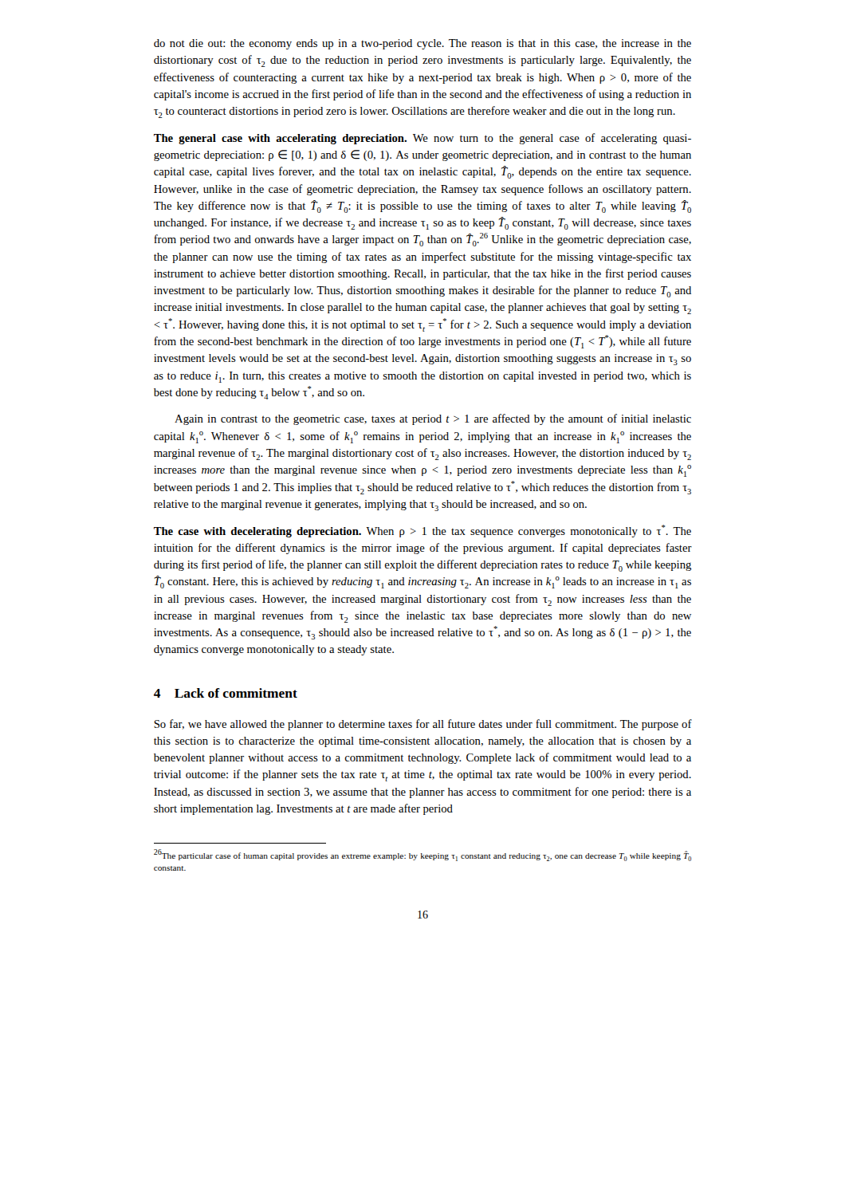do not die out: the economy ends up in a two-period cycle. The reason is that in this case, the increase in the distortionary cost of τ2 due to the reduction in period zero investments is particularly large. Equivalently, the effectiveness of counteracting a current tax hike by a next-period tax break is high. When ρ > 0, more of the capital's income is accrued in the first period of life than in the second and the effectiveness of using a reduction in τ2 to counteract distortions in period zero is lower. Oscillations are therefore weaker and die out in the long run.
The general case with accelerating depreciation. We now turn to the general case of accelerating quasi-geometric depreciation: ρ ∈ [0, 1) and δ ∈ (0, 1). As under geometric depreciation, and in contrast to the human capital case, capital lives forever, and the total tax on inelastic capital, T̂0, depends on the entire tax sequence. However, unlike in the case of geometric depreciation, the Ramsey tax sequence follows an oscillatory pattern. The key difference now is that T̂0 ≠ T0: it is possible to use the timing of taxes to alter T0 while leaving T̂0 unchanged. For instance, if we decrease τ2 and increase τ1 so as to keep T̂0 constant, T0 will decrease, since taxes from period two and onwards have a larger impact on T0 than on T̂0.26 Unlike in the geometric depreciation case, the planner can now use the timing of tax rates as an imperfect substitute for the missing vintage-specific tax instrument to achieve better distortion smoothing. Recall, in particular, that the tax hike in the first period causes investment to be particularly low. Thus, distortion smoothing makes it desirable for the planner to reduce T0 and increase initial investments. In close parallel to the human capital case, the planner achieves that goal by setting τ2 < τ*. However, having done this, it is not optimal to set τt = τ* for t > 2. Such a sequence would imply a deviation from the second-best benchmark in the direction of too large investments in period one (T1 < T*), while all future investment levels would be set at the second-best level. Again, distortion smoothing suggests an increase in τ3 so as to reduce i1. In turn, this creates a motive to smooth the distortion on capital invested in period two, which is best done by reducing τ4 below τ*, and so on.
Again in contrast to the geometric case, taxes at period t > 1 are affected by the amount of initial inelastic capital k1o. Whenever δ < 1, some of k1o remains in period 2, implying that an increase in k1o increases the marginal revenue of τ2. The marginal distortionary cost of τ2 also increases. However, the distortion induced by τ2 increases more than the marginal revenue since when ρ < 1, period zero investments depreciate less than k1o between periods 1 and 2. This implies that τ2 should be reduced relative to τ*, which reduces the distortion from τ3 relative to the marginal revenue it generates, implying that τ3 should be increased, and so on.
The case with decelerating depreciation. When ρ > 1 the tax sequence converges monotonically to τ*. The intuition for the different dynamics is the mirror image of the previous argument. If capital depreciates faster during its first period of life, the planner can still exploit the different depreciation rates to reduce T0 while keeping T̂0 constant. Here, this is achieved by reducing τ1 and increasing τ2. An increase in k1o leads to an increase in τ1 as in all previous cases. However, the increased marginal distortionary cost from τ2 now increases less than the increase in marginal revenues from τ2 since the inelastic tax base depreciates more slowly than do new investments. As a consequence, τ3 should also be increased relative to τ*, and so on. As long as δ (1 − ρ) > 1, the dynamics converge monotonically to a steady state.
4 Lack of commitment
So far, we have allowed the planner to determine taxes for all future dates under full commitment. The purpose of this section is to characterize the optimal time-consistent allocation, namely, the allocation that is chosen by a benevolent planner without access to a commitment technology. Complete lack of commitment would lead to a trivial outcome: if the planner sets the tax rate τt at time t, the optimal tax rate would be 100% in every period. Instead, as discussed in section 3, we assume that the planner has access to commitment for one period: there is a short implementation lag. Investments at t are made after period
26The particular case of human capital provides an extreme example: by keeping τ1 constant and reducing τ2, one can decrease T0 while keeping T̂0 constant.
16